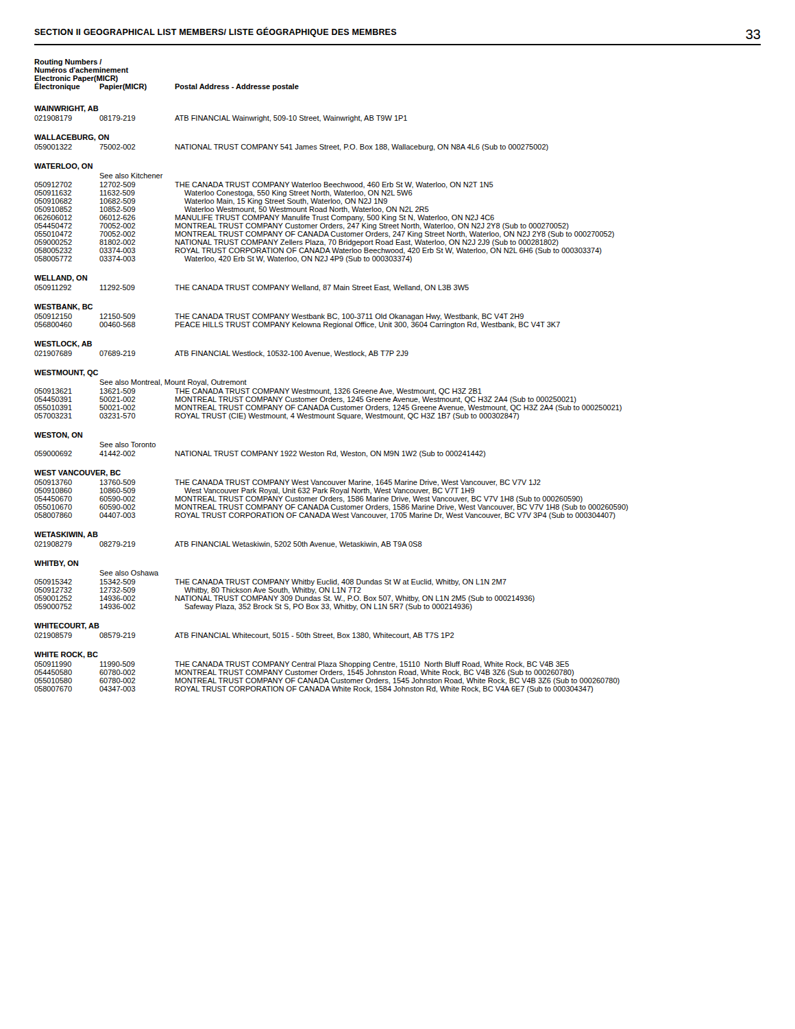SECTION II GEOGRAPHICAL LIST MEMBERS/ LISTE GÉOGRAPHIQUE DES MEMBRES
33
Routing Numbers / Numéros d'acheminement Electronic Paper(MICR)
Électronique Papier(MICR) Postal Address - Addresse postale
WAINWRIGHT, AB
021908179 08179-219 ATB FINANCIAL Wainwright, 509-10 Street, Wainwright, AB T9W 1P1
WALLACEBURG, ON
059001322 75002-002 NATIONAL TRUST COMPANY 541 James Street, P.O. Box 188, Wallaceburg, ON N8A 4L6 (Sub to 000275002)
WATERLOO, ON
See also Kitchener
050912702 12702-509 THE CANADA TRUST COMPANY Waterloo Beechwood, 460 Erb St W, Waterloo, ON N2T 1N5
050911632 11632-509 Waterloo Conestoga, 550 King Street North, Waterloo, ON N2L 5W6
050910682 10682-509 Waterloo Main, 15 King Street South, Waterloo, ON N2J 1N9
050910852 10852-509 Waterloo Westmount, 50 Westmount Road North, Waterloo, ON N2L 2R5
062606012 06012-626 MANULIFE TRUST COMPANY Manulife Trust Company, 500 King St N, Waterloo, ON N2J 4C6
054450472 70052-002 MONTREAL TRUST COMPANY Customer Orders, 247 King Street North, Waterloo, ON N2J 2Y8 (Sub to 000270052)
055010472 70052-002 MONTREAL TRUST COMPANY OF CANADA Customer Orders, 247 King Street North, Waterloo, ON N2J 2Y8 (Sub to 000270052)
059000252 81802-002 NATIONAL TRUST COMPANY Zellers Plaza, 70 Bridgeport Road East, Waterloo, ON N2J 2J9 (Sub to 000281802)
058005232 03374-003 ROYAL TRUST CORPORATION OF CANADA Waterloo Beechwood, 420 Erb St W, Waterloo, ON N2L 6H6 (Sub to 000303374)
058005772 03374-003 Waterloo, 420 Erb St W, Waterloo, ON N2J 4P9 (Sub to 000303374)
WELLAND, ON
050911292 11292-509 THE CANADA TRUST COMPANY Welland, 87 Main Street East, Welland, ON L3B 3W5
WESTBANK, BC
050912150 12150-509 THE CANADA TRUST COMPANY Westbank BC, 100-3711 Old Okanagan Hwy, Westbank, BC V4T 2H9
056800460 00460-568 PEACE HILLS TRUST COMPANY Kelowna Regional Office, Unit 300, 3604 Carrington Rd, Westbank, BC V4T 3K7
WESTLOCK, AB
021907689 07689-219 ATB FINANCIAL Westlock, 10532-100 Avenue, Westlock, AB T7P 2J9
WESTMOUNT, QC
See also Montreal, Mount Royal, Outremont
050913621 13621-509 THE CANADA TRUST COMPANY Westmount, 1326 Greene Ave, Westmount, QC H3Z 2B1
054450391 50021-002 MONTREAL TRUST COMPANY Customer Orders, 1245 Greene Avenue, Westmount, QC H3Z 2A4 (Sub to 000250021)
055010391 50021-002 MONTREAL TRUST COMPANY OF CANADA Customer Orders, 1245 Greene Avenue, Westmount, QC H3Z 2A4 (Sub to 000250021)
057003231 03231-570 ROYAL TRUST (CIE) Westmount, 4 Westmount Square, Westmount, QC H3Z 1B7 (Sub to 000302847)
WESTON, ON
See also Toronto
059000692 41442-002 NATIONAL TRUST COMPANY 1922 Weston Rd, Weston, ON M9N 1W2 (Sub to 000241442)
WEST VANCOUVER, BC
050913760 13760-509 THE CANADA TRUST COMPANY West Vancouver Marine, 1645 Marine Drive, West Vancouver, BC V7V 1J2
050910860 10860-509 West Vancouver Park Royal, Unit 632 Park Royal North, West Vancouver, BC V7T 1H9
054450670 60590-002 MONTREAL TRUST COMPANY Customer Orders, 1586 Marine Drive, West Vancouver, BC V7V 1H8 (Sub to 000260590)
055010670 60590-002 MONTREAL TRUST COMPANY OF CANADA Customer Orders, 1586 Marine Drive, West Vancouver, BC V7V 1H8 (Sub to 000260590)
058007860 04407-003 ROYAL TRUST CORPORATION OF CANADA West Vancouver, 1705 Marine Dr, West Vancouver, BC V7V 3P4 (Sub to 000304407)
WETASKIWIN, AB
021908279 08279-219 ATB FINANCIAL Wetaskiwin, 5202 50th Avenue, Wetaskiwin, AB T9A 0S8
WHITBY, ON
See also Oshawa
050915342 15342-509 THE CANADA TRUST COMPANY Whitby Euclid, 408 Dundas St W at Euclid, Whitby, ON L1N 2M7
050912732 12732-509 Whitby, 80 Thickson Ave South, Whitby, ON L1N 7T2
059001252 14936-002 NATIONAL TRUST COMPANY 309 Dundas St. W., P.O. Box 507, Whitby, ON L1N 2M5 (Sub to 000214936)
059000752 14936-002 Safeway Plaza, 352 Brock St S, PO Box 33, Whitby, ON L1N 5R7 (Sub to 000214936)
WHITECOURT, AB
021908579 08579-219 ATB FINANCIAL Whitecourt, 5015 - 50th Street, Box 1380, Whitecourt, AB T7S 1P2
WHITE ROCK, BC
050911990 11990-509 THE CANADA TRUST COMPANY Central Plaza Shopping Centre, 15110 North Bluff Road, White Rock, BC V4B 3E5
054450580 60780-002 MONTREAL TRUST COMPANY Customer Orders, 1545 Johnston Road, White Rock, BC V4B 3Z6 (Sub to 000260780)
055010580 60780-002 MONTREAL TRUST COMPANY OF CANADA Customer Orders, 1545 Johnston Road, White Rock, BC V4B 3Z6 (Sub to 000260780)
058007670 04347-003 ROYAL TRUST CORPORATION OF CANADA White Rock, 1584 Johnston Rd, White Rock, BC V4A 6E7 (Sub to 000304347)